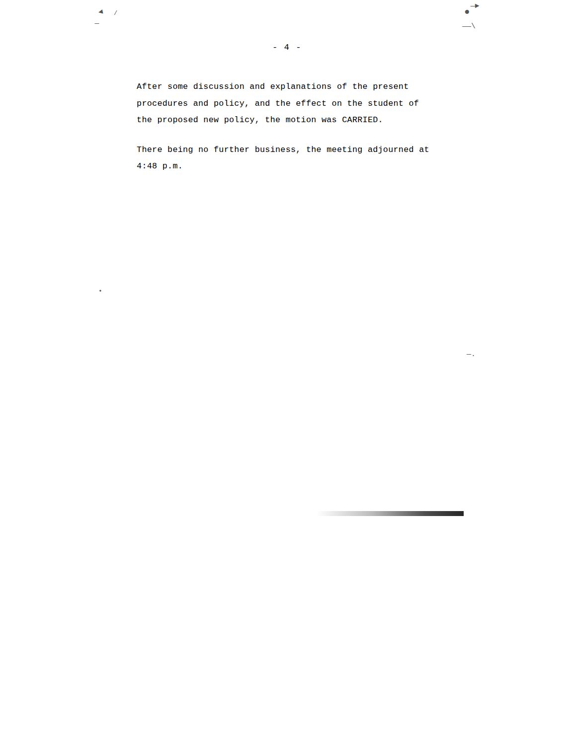◀ — / ● —► ——\ • —.
- 4 -
After some discussion and explanations of the present procedures and policy, and the effect on the student of the proposed new policy, the motion was CARRIED.
There being no further business, the meeting adjourned at 4:48 p.m.